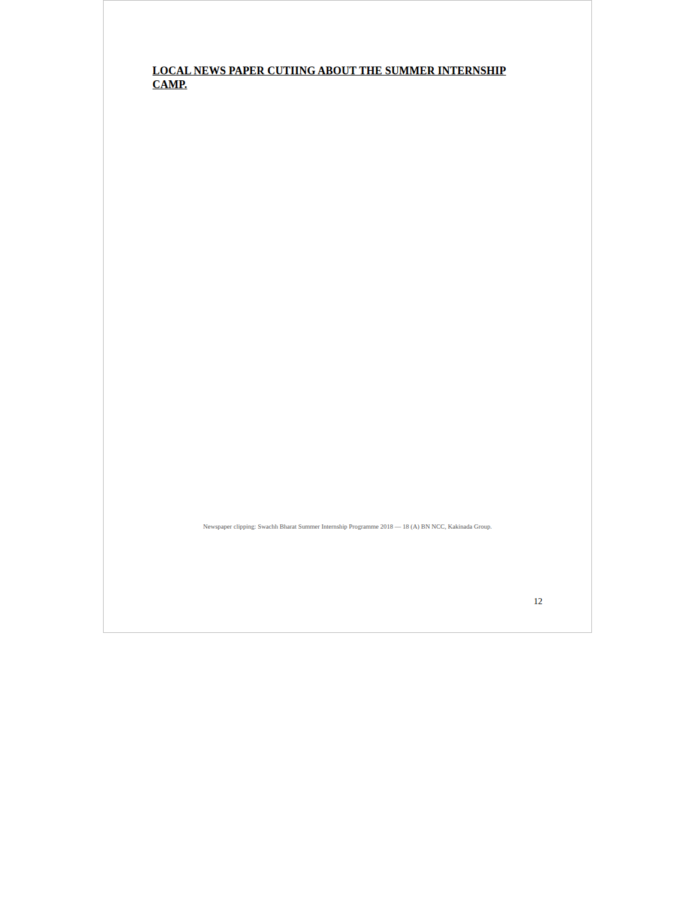LOCAL NEWS PAPER CUTIING ABOUT THE SUMMER INTERNSHIP CAMP.
Newspaper clipping: Swachh Bharat Summer Internship Programme 2018 — 18 (A) BN NCC, Kakinada Group.
12